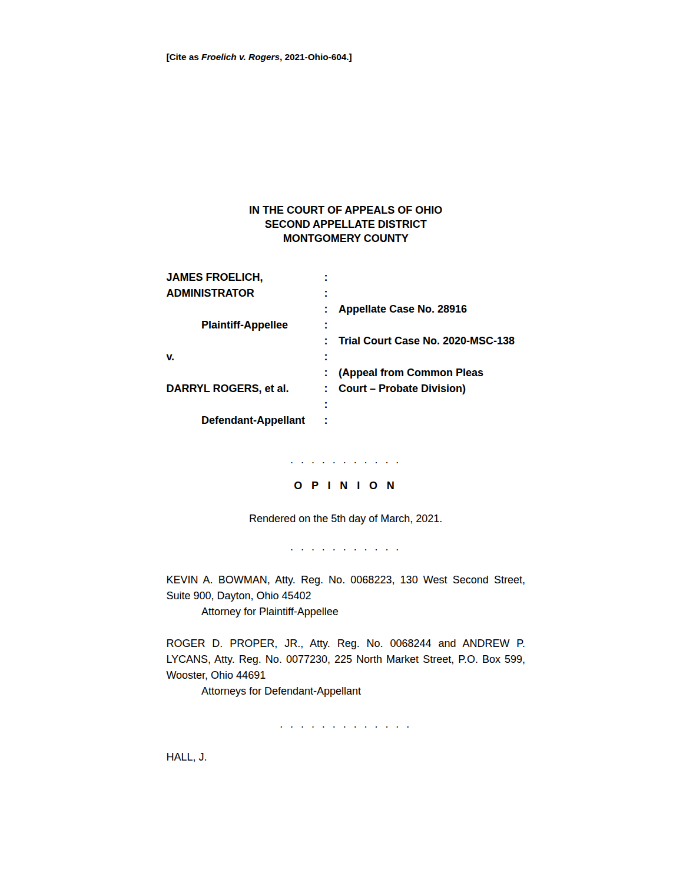[Cite as Froelich v. Rogers, 2021-Ohio-604.]
IN THE COURT OF APPEALS OF OHIO
SECOND APPELLATE DISTRICT
MONTGOMERY COUNTY
| JAMES FROELICH, | : | |
| ADMINISTRATOR | : | |
| | : | Appellate Case No. 28916 |
| Plaintiff-Appellee | : | |
| | : | Trial Court Case No. 2020-MSC-138 |
| v. | : | |
| | : | (Appeal from Common Pleas |
| DARRYL ROGERS, et al. | : | Court – Probate Division) |
| | : | |
| Defendant-Appellant | : | |
. . . . . . . . . . .
O P I N I O N
Rendered on the 5th day of March, 2021.
. . . . . . . . . . .
KEVIN A. BOWMAN, Atty. Reg. No. 0068223, 130 West Second Street, Suite 900, Dayton, Ohio 45402 Attorney for Plaintiff-Appellee
ROGER D. PROPER, JR., Atty. Reg. No. 0068244 and ANDREW P. LYCANS, Atty. Reg. No. 0077230, 225 North Market Street, P.O. Box 599, Wooster, Ohio 44691 Attorneys for Defendant-Appellant
. . . . . . . . . . . . .
HALL, J.